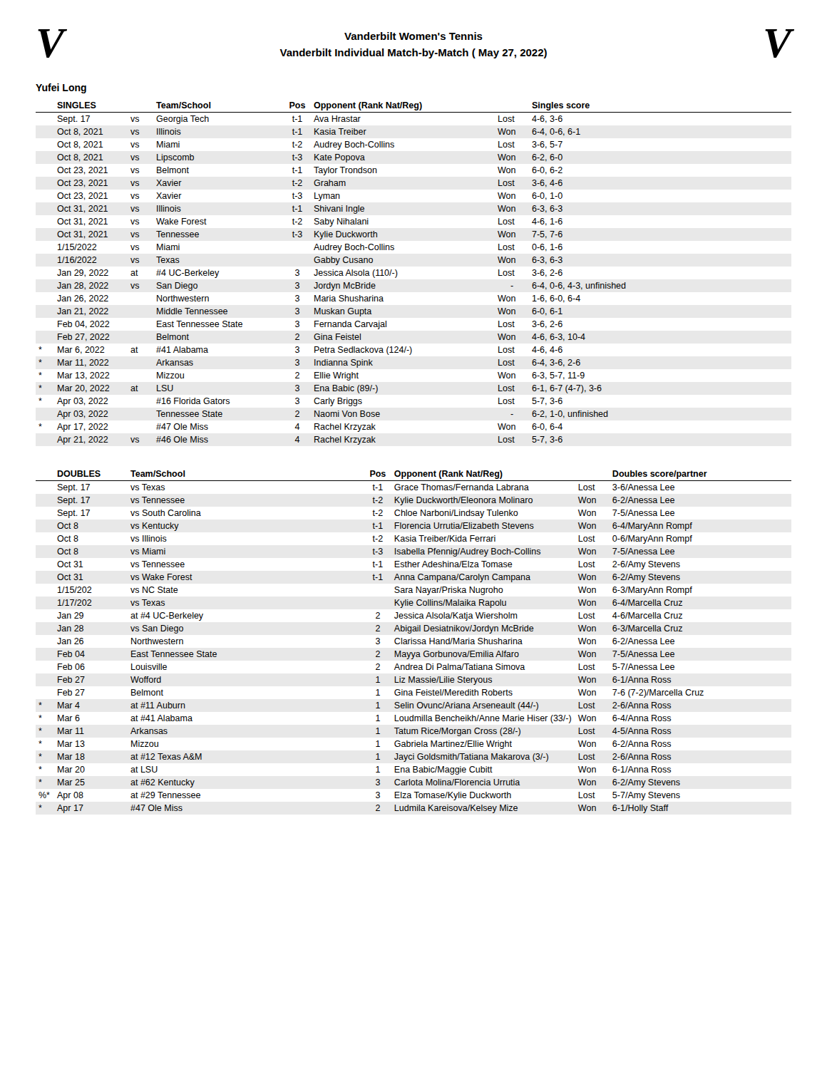V
V
Vanderbilt Women's Tennis
Vanderbilt Individual Match-by-Match ( May 27, 2022)
Yufei Long
| | SINGLES | | Team/School | Pos | Opponent (Rank Nat/Reg) | | Singles score |
| --- | --- | --- | --- | --- | --- | --- | --- |
| | Sept. 17 | vs | Georgia Tech | t-1 | Ava Hrastar | Lost | 4-6, 3-6 |
| | Oct 8, 2021 | vs | Illinois | t-1 | Kasia Treiber | Won | 6-4, 0-6, 6-1 |
| | Oct 8, 2021 | vs | Miami | t-2 | Audrey Boch-Collins | Lost | 3-6, 5-7 |
| | Oct 8, 2021 | vs | Lipscomb | t-3 | Kate Popova | Won | 6-2, 6-0 |
| | Oct 23, 2021 | vs | Belmont | t-1 | Taylor Trondson | Won | 6-0, 6-2 |
| | Oct 23, 2021 | vs | Xavier | t-2 | Graham | Lost | 3-6, 4-6 |
| | Oct 23, 2021 | vs | Xavier | t-3 | Lyman | Won | 6-0, 1-0 |
| | Oct 31, 2021 | vs | Illinois | t-1 | Shivani Ingle | Won | 6-3, 6-3 |
| | Oct 31, 2021 | vs | Wake Forest | t-2 | Saby Nihalani | Lost | 4-6, 1-6 |
| | Oct 31, 2021 | vs | Tennessee | t-3 | Kylie Duckworth | Won | 7-5, 7-6 |
| | 1/15/2022 | vs | Miami | | Audrey Boch-Collins | Lost | 0-6, 1-6 |
| | 1/16/2022 | vs | Texas | | Gabby Cusano | Won | 6-3, 6-3 |
| | Jan 29, 2022 | at | #4 UC-Berkeley | 3 | Jessica Alsola (110/-) | Lost | 3-6, 2-6 |
| | Jan 28, 2022 | vs | San Diego | 3 | Jordyn McBride | - | 6-4, 0-6, 4-3, unfinished |
| | Jan 26, 2022 | | Northwestern | 3 | Maria Shusharina | Won | 1-6, 6-0, 6-4 |
| | Jan 21, 2022 | | Middle Tennessee | 3 | Muskan Gupta | Won | 6-0, 6-1 |
| | Feb 04, 2022 | | East Tennessee State | 3 | Fernanda Carvajal | Lost | 3-6, 2-6 |
| | Feb 27, 2022 | | Belmont | 2 | Gina Feistel | Won | 4-6, 6-3, 10-4 |
| * | Mar 6, 2022 | at | #41 Alabama | 3 | Petra Sedlackova (124/-) | Lost | 4-6, 4-6 |
| * | Mar 11, 2022 | | Arkansas | 3 | Indianna Spink | Lost | 6-4, 3-6, 2-6 |
| * | Mar 13, 2022 | | Mizzou | 2 | Ellie Wright | Won | 6-3, 5-7, 11-9 |
| * | Mar 20, 2022 | at | LSU | 3 | Ena Babic (89/-) | Lost | 6-1, 6-7 (4-7), 3-6 |
| * | Apr 03, 2022 | | #16 Florida Gators | 3 | Carly Briggs | Lost | 5-7, 3-6 |
| | Apr 03, 2022 | | Tennessee State | 2 | Naomi Von Bose | - | 6-2, 1-0, unfinished |
| * | Apr 17, 2022 | | #47 Ole Miss | 4 | Rachel Krzyzak | Won | 6-0, 6-4 |
| | Apr 21, 2022 | vs | #46 Ole Miss | 4 | Rachel Krzyzak | Lost | 5-7, 3-6 |
| | DOUBLES | Team/School | Pos | Opponent (Rank Nat/Reg) | | Doubles score/partner |
| --- | --- | --- | --- | --- | --- | --- |
| | Sept. 17 | vs Texas | t-1 | Grace Thomas/Fernanda Labrana | Lost | 3-6/Anessa Lee |
| | Sept. 17 | vs Tennessee | t-2 | Kylie Duckworth/Eleonora Molinaro | Won | 6-2/Anessa Lee |
| | Sept. 17 | vs South Carolina | t-2 | Chloe Narboni/Lindsay Tulenko | Won | 7-5/Anessa Lee |
| | Oct 8 | vs Kentucky | t-1 | Florencia Urrutia/Elizabeth Stevens | Won | 6-4/MaryAnn Rompf |
| | Oct 8 | vs Illinois | t-2 | Kasia Treiber/Kida Ferrari | Lost | 0-6/MaryAnn Rompf |
| | Oct 8 | vs Miami | t-3 | Isabella Pfennig/Audrey Boch-Collins | Won | 7-5/Anessa Lee |
| | Oct 31 | vs Tennessee | t-1 | Esther Adeshina/Elza Tomase | Lost | 2-6/Amy Stevens |
| | Oct 31 | vs Wake Forest | t-1 | Anna Campana/Carolyn Campana | Won | 6-2/Amy Stevens |
| | 1/15/202 | vs NC State | | Sara Nayar/Priska Nugroho | Won | 6-3/MaryAnn Rompf |
| | 1/17/202 | vs Texas | | Kylie Collins/Malaika Rapolu | Won | 6-4/Marcella Cruz |
| | Jan 29 | at #4 UC-Berkeley | 2 | Jessica Alsola/Katja Wiersholm | Lost | 4-6/Marcella Cruz |
| | Jan 28 | vs San Diego | 2 | Abigail Desiatnikov/Jordyn McBride | Won | 6-3/Marcella Cruz |
| | Jan 26 | Northwestern | 3 | Clarissa Hand/Maria Shusharina | Won | 6-2/Anessa Lee |
| | Feb 04 | East Tennessee State | 2 | Mayya Gorbunova/Emilia Alfaro | Won | 7-5/Anessa Lee |
| | Feb 06 | Louisville | 2 | Andrea Di Palma/Tatiana Simova | Lost | 5-7/Anessa Lee |
| | Feb 27 | Wofford | 1 | Liz Massie/Lilie Steryous | Won | 6-1/Anna Ross |
| | Feb 27 | Belmont | 1 | Gina Feistel/Meredith Roberts | Won | 7-6 (7-2)/Marcella Cruz |
| * | Mar 4 | at #11 Auburn | 1 | Selin Ovunc/Ariana Arseneault (44/-) | Lost | 2-6/Anna Ross |
| * | Mar 6 | at #41 Alabama | 1 | Loudmilla Bencheikh/Anne Marie Hiser (33/-) | Won | 6-4/Anna Ross |
| * | Mar 11 | Arkansas | 1 | Tatum Rice/Morgan Cross (28/-) | Lost | 4-5/Anna Ross |
| * | Mar 13 | Mizzou | 1 | Gabriela Martinez/Ellie Wright | Won | 6-2/Anna Ross |
| * | Mar 18 | at #12 Texas A&M | 1 | Jayci Goldsmith/Tatiana Makarova (3/-) | Lost | 2-6/Anna Ross |
| * | Mar 20 | at LSU | 1 | Ena Babic/Maggie Cubitt | Won | 6-1/Anna Ross |
| * | Mar 25 | at #62 Kentucky | 3 | Carlota Molina/Florencia Urrutia | Won | 6-2/Amy Stevens |
| %* | Apr 08 | at #29 Tennessee | 3 | Elza Tomase/Kylie Duckworth | Lost | 5-7/Amy Stevens |
| * | Apr 17 | #47 Ole Miss | 2 | Ludmila Kareisova/Kelsey Mize | Won | 6-1/Holly Staff |